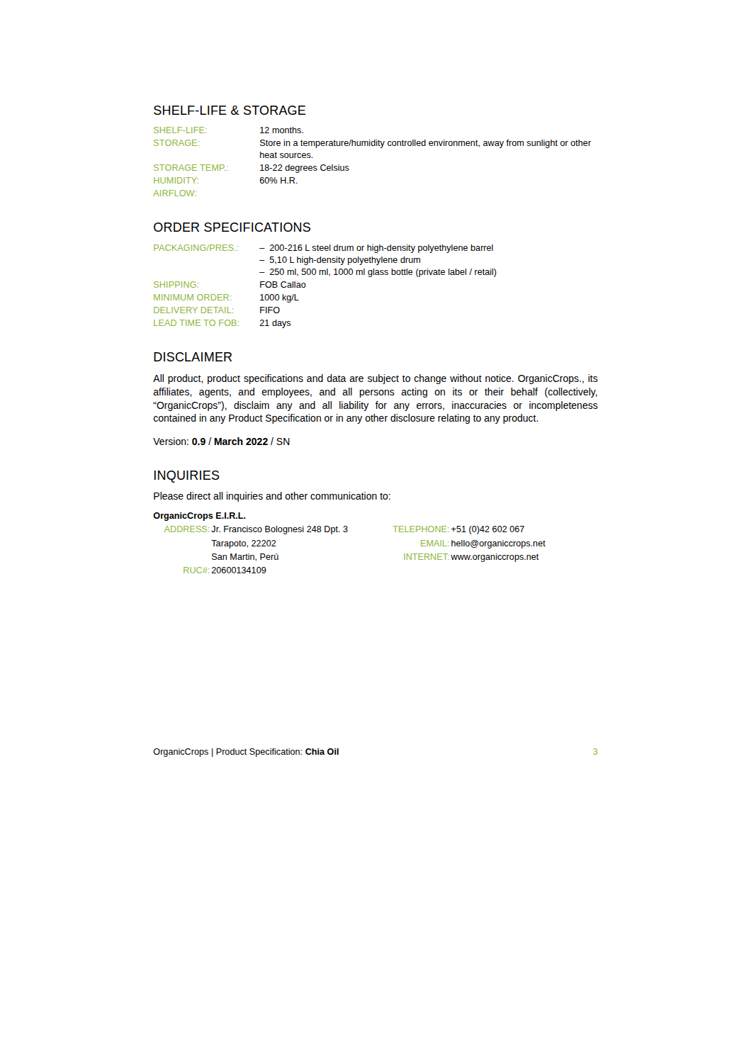SHELF-LIFE & STORAGE
| SHELF-LIFE: | 12 months. |
| STORAGE: | Store in a temperature/humidity controlled environment, away from sunlight or other heat sources. |
| STORAGE TEMP.: | 18-22 degrees Celsius |
| HUMIDITY: | 60% H.R. |
| AIRFLOW: | |
ORDER SPECIFICATIONS
| PACKAGING/PRES.: | 200-216 L steel drum or high-density polyethylene barrel 5,10 L high-density polyethylene drum 250 ml, 500 ml, 1000 ml glass bottle (private label / retail) |
| SHIPPING: | FOB Callao |
| MINIMUM ORDER: | 1000 kg/L |
| DELIVERY DETAIL: | FIFO |
| LEAD TIME TO FOB: | 21 days |
DISCLAIMER
All product, product specifications and data are subject to change without notice. OrganicCrops., its affiliates, agents, and employees, and all persons acting on its or their behalf (collectively, “OrganicCrops”), disclaim any and all liability for any errors, inaccuracies or incompleteness contained in any Product Specification or in any other disclosure relating to any product.
Version: 0.9 / March 2022 / SN
INQUIRIES
Please direct all inquiries and other communication to:
| OrganicCrops E.I.R.L. |
| / ADDRESS: / Jr. Francisco Bolognesi 248 Dpt. 3 / / / Tarapoto, 22202 / / / San Martin, Perú / / RUC#: / 20600134109 / | / TELEPHONE: / +51 (0)42 602 067 / / EMAIL: / hello@organiccrops.net / / INTERNET: / www.organiccrops.net / |
OrganicCrops | Product Specification: Chia Oil
3